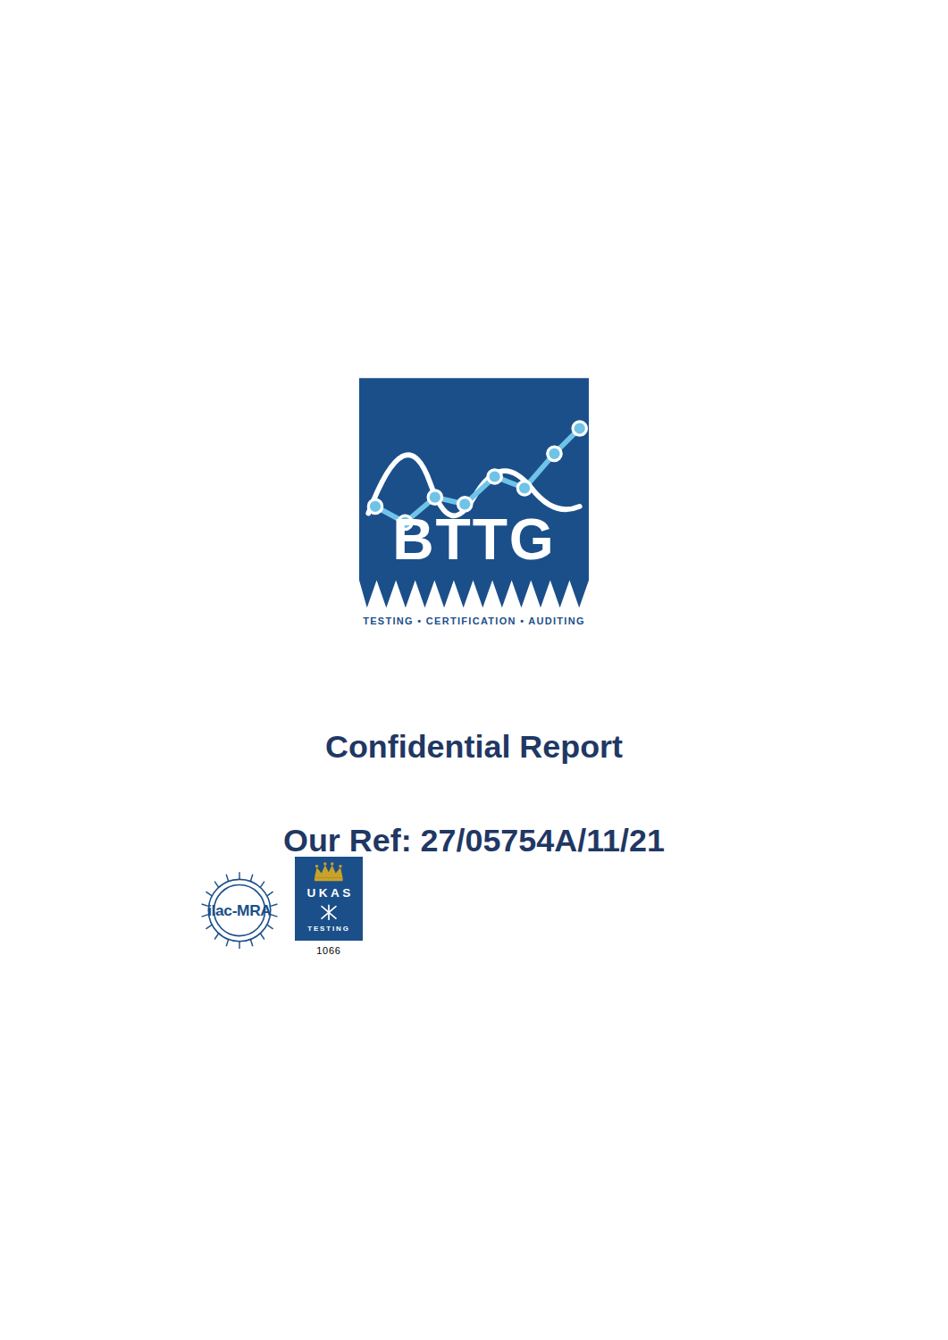BTTG
Testing • Certification • Auditing
Confidential Report
Our Ref: 27/05754A/11/21
ilac-MRA
UKAS
TESTING
1066